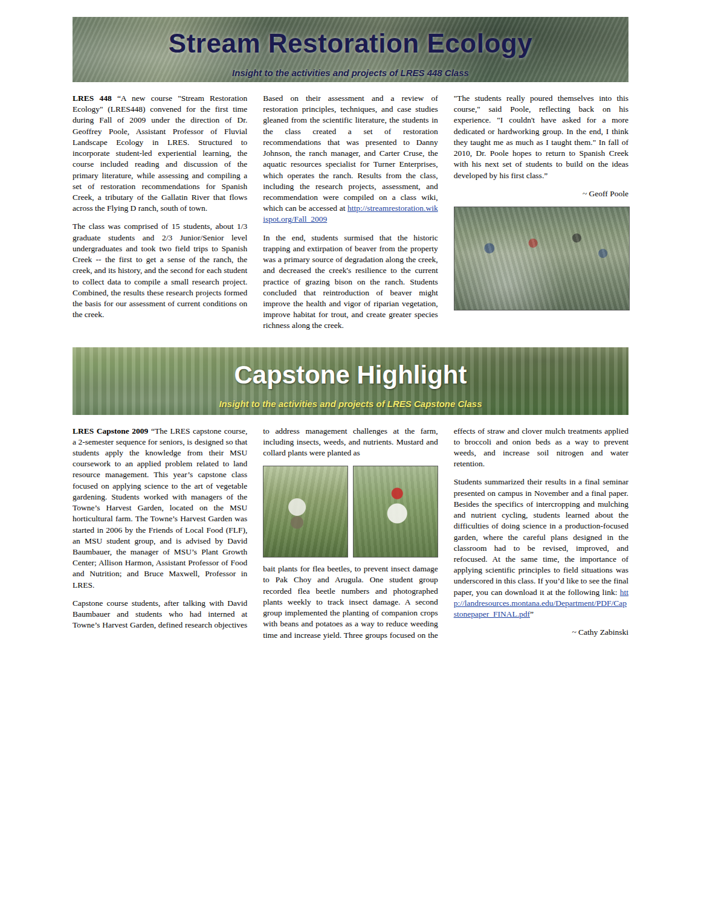Stream Restoration Ecology
Insight to the activities and projects of LRES 448 Class
LRES 448 “A new course "Stream Restoration Ecology" (LRES448) convened for the first time during Fall of 2009 under the direction of Dr. Geoffrey Poole, Assistant Professor of Fluvial Landscape Ecology in LRES. Structured to incorporate student-led experiential learning, the course included reading and discussion of the primary literature, while assessing and compiling a set of restoration recommendations for Spanish Creek, a tributary of the Gallatin River that flows across the Flying D ranch, south of town.
The class was comprised of 15 students, about 1/3 graduate students and 2/3 Junior/Senior level undergraduates and took two field trips to Spanish Creek -- the first to get a sense of the ranch, the creek, and its history, and the second for each student to collect data to compile a small research project. Combined, the results these research projects formed the basis for our assessment of current conditions on the creek.
Based on their assessment and a review of restoration principles, techniques, and case studies gleaned from the scientific literature, the students in the class created a set of restoration recommendations that was presented to Danny Johnson, the ranch manager, and Carter Cruse, the aquatic resources specialist for Turner Enterprises, which operates the ranch. Results from the class, including the research projects, assessment, and recommendation were compiled on a class wiki, which can be accessed at http://streamrestoration.wikispot.org/Fall_2009
In the end, students surmised that the historic trapping and extirpation of beaver from the property was a primary source of degradation along the creek, and decreased the creek's resilience to the current practice of grazing bison on the ranch. Students concluded that reintroduction of beaver might improve the health and vigor of riparian vegetation, improve habitat for trout, and create greater species richness along the creek.
"The students really poured themselves into this course," said Poole, reflecting back on his experience. "I couldn't have asked for a more dedicated or hardworking group. In the end, I think they taught me as much as I taught them." In fall of 2010, Dr. Poole hopes to return to Spanish Creek with his next set of students to build on the ideas developed by his first class.”
~ Geoff Poole
Capstone Highlight
Insight to the activities and projects of LRES Capstone Class
LRES Capstone 2009 “The LRES capstone course, a 2-semester sequence for seniors, is designed so that students apply the knowledge from their MSU coursework to an applied problem related to land resource management. This year’s capstone class focused on applying science to the art of vegetable gardening. Students worked with managers of the Towne’s Harvest Garden, located on the MSU horticultural farm. The Towne’s Harvest Garden was started in 2006 by the Friends of Local Food (FLF), an MSU student group, and is advised by David Baumbauer, the manager of MSU’s Plant Growth Center; Allison Harmon, Assistant Professor of Food and Nutrition; and Bruce Maxwell, Professor in LRES.
Capstone course students, after talking with David Baumbauer and students who had interned at Towne’s Harvest Garden, defined research objectives to address management challenges at the farm, including insects, weeds, and nutrients. Mustard and collard plants were planted as
bait plants for flea beetles, to prevent insect damage to Pak Choy and Arugula. One student group recorded flea beetle numbers and photographed plants weekly to track insect damage. A second group implemented the planting of companion crops with beans and potatoes as a way to reduce weeding time and increase yield. Three groups focused on the effects of straw and clover mulch treatments applied to broccoli and onion beds as a way to prevent weeds, and increase soil nitrogen and water retention.
Students summarized their results in a final seminar presented on campus in November and a final paper. Besides the specifics of intercropping and mulching and nutrient cycling, students learned about the difficulties of doing science in a production-focused garden, where the careful plans designed in the classroom had to be revised, improved, and refocused. At the same time, the importance of applying scientific principles to field situations was underscored in this class. If you’d like to see the final paper, you can download it at the following link: http://landresources.montana.edu/Department/PDF/Capstonepaper_FINAL.pdf”
~ Cathy Zabinski